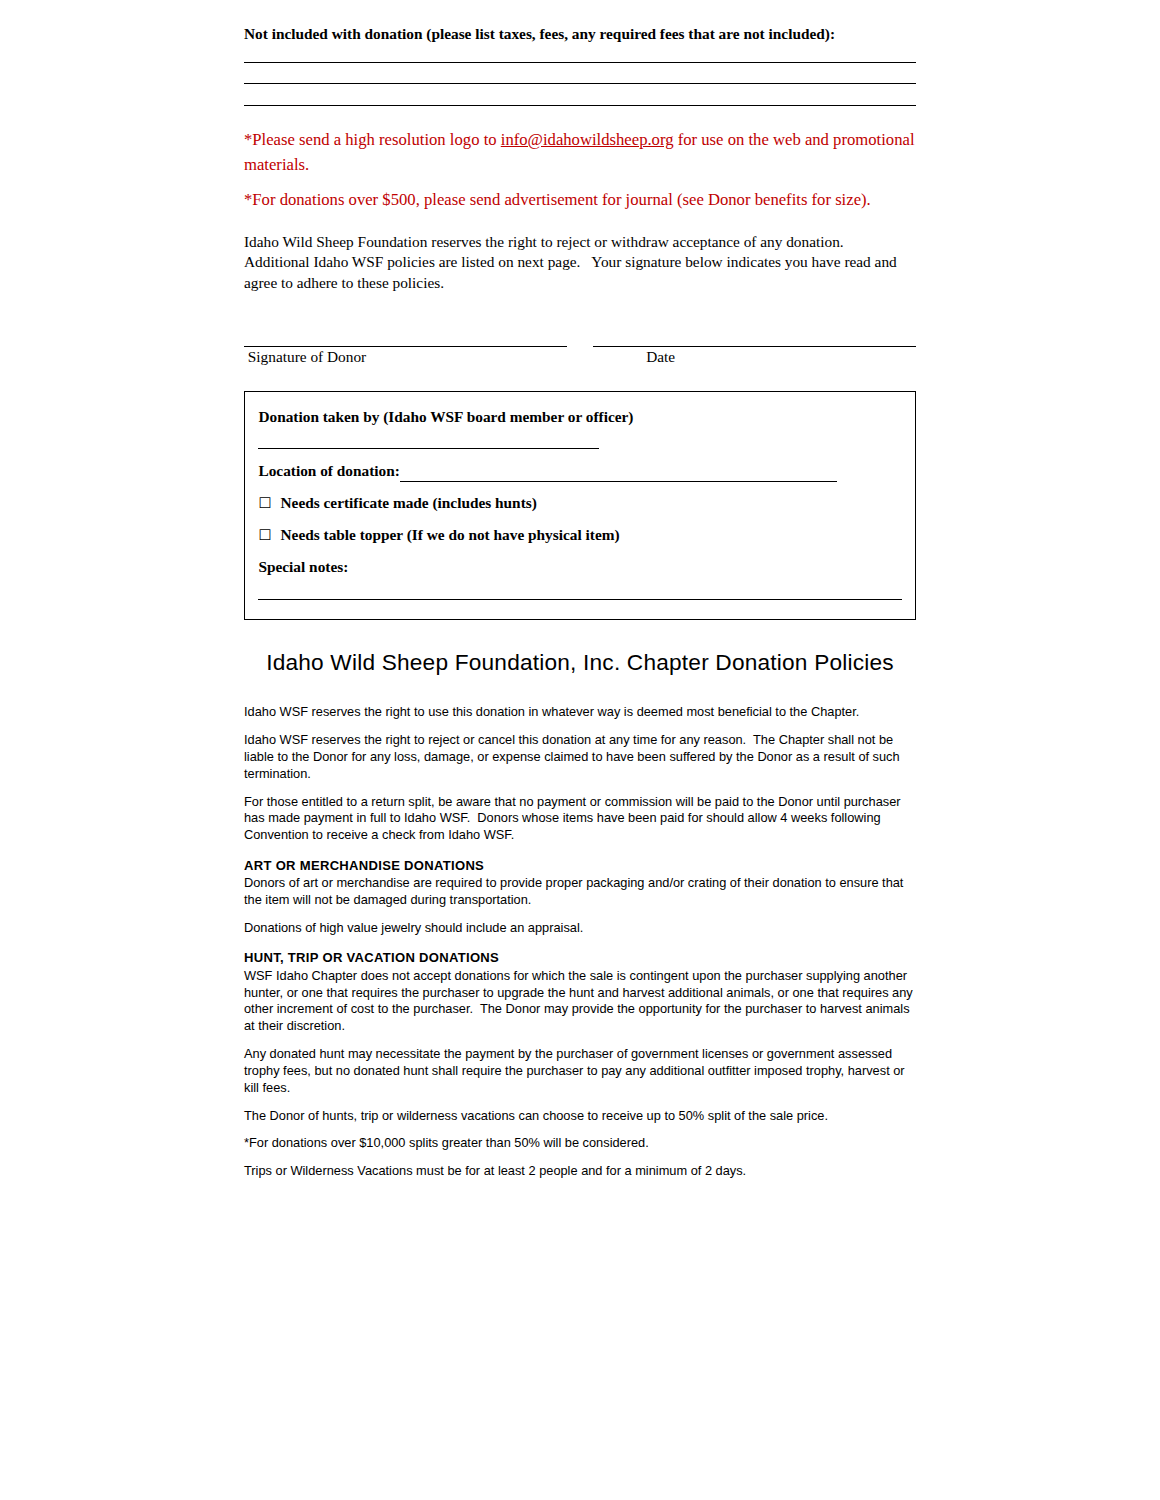Not included with donation (please list taxes, fees, any required fees that are not included):
*Please send a high resolution logo to info@idahowildsheep.org for use on the web and promotional materials.
*For donations over $500, please send advertisement for journal (see Donor benefits for size).
Idaho Wild Sheep Foundation reserves the right to reject or withdraw acceptance of any donation. Additional Idaho WSF policies are listed on next page. Your signature below indicates you have read and agree to adhere to these policies.
| Signature of Donor | | Date |
Donation taken by (Idaho WSF board member or officer)
Location of donation:
☐ Needs certificate made (includes hunts)
☐ Needs table topper (If we do not have physical item)
Special notes:
Idaho Wild Sheep Foundation, Inc. Chapter Donation Policies
Idaho WSF reserves the right to use this donation in whatever way is deemed most beneficial to the Chapter.
Idaho WSF reserves the right to reject or cancel this donation at any time for any reason. The Chapter shall not be liable to the Donor for any loss, damage, or expense claimed to have been suffered by the Donor as a result of such termination.
For those entitled to a return split, be aware that no payment or commission will be paid to the Donor until purchaser has made payment in full to Idaho WSF. Donors whose items have been paid for should allow 4 weeks following Convention to receive a check from Idaho WSF.
Art or Merchandise Donations
Donors of art or merchandise are required to provide proper packaging and/or crating of their donation to ensure that the item will not be damaged during transportation.
Donations of high value jewelry should include an appraisal.
Hunt, Trip or Vacation Donations
WSF Idaho Chapter does not accept donations for which the sale is contingent upon the purchaser supplying another hunter, or one that requires the purchaser to upgrade the hunt and harvest additional animals, or one that requires any other increment of cost to the purchaser. The Donor may provide the opportunity for the purchaser to harvest animals at their discretion.
Any donated hunt may necessitate the payment by the purchaser of government licenses or government assessed trophy fees, but no donated hunt shall require the purchaser to pay any additional outfitter imposed trophy, harvest or kill fees.
The Donor of hunts, trip or wilderness vacations can choose to receive up to 50% split of the sale price.
*For donations over $10,000 splits greater than 50% will be considered.
Trips or Wilderness Vacations must be for at least 2 people and for a minimum of 2 days.